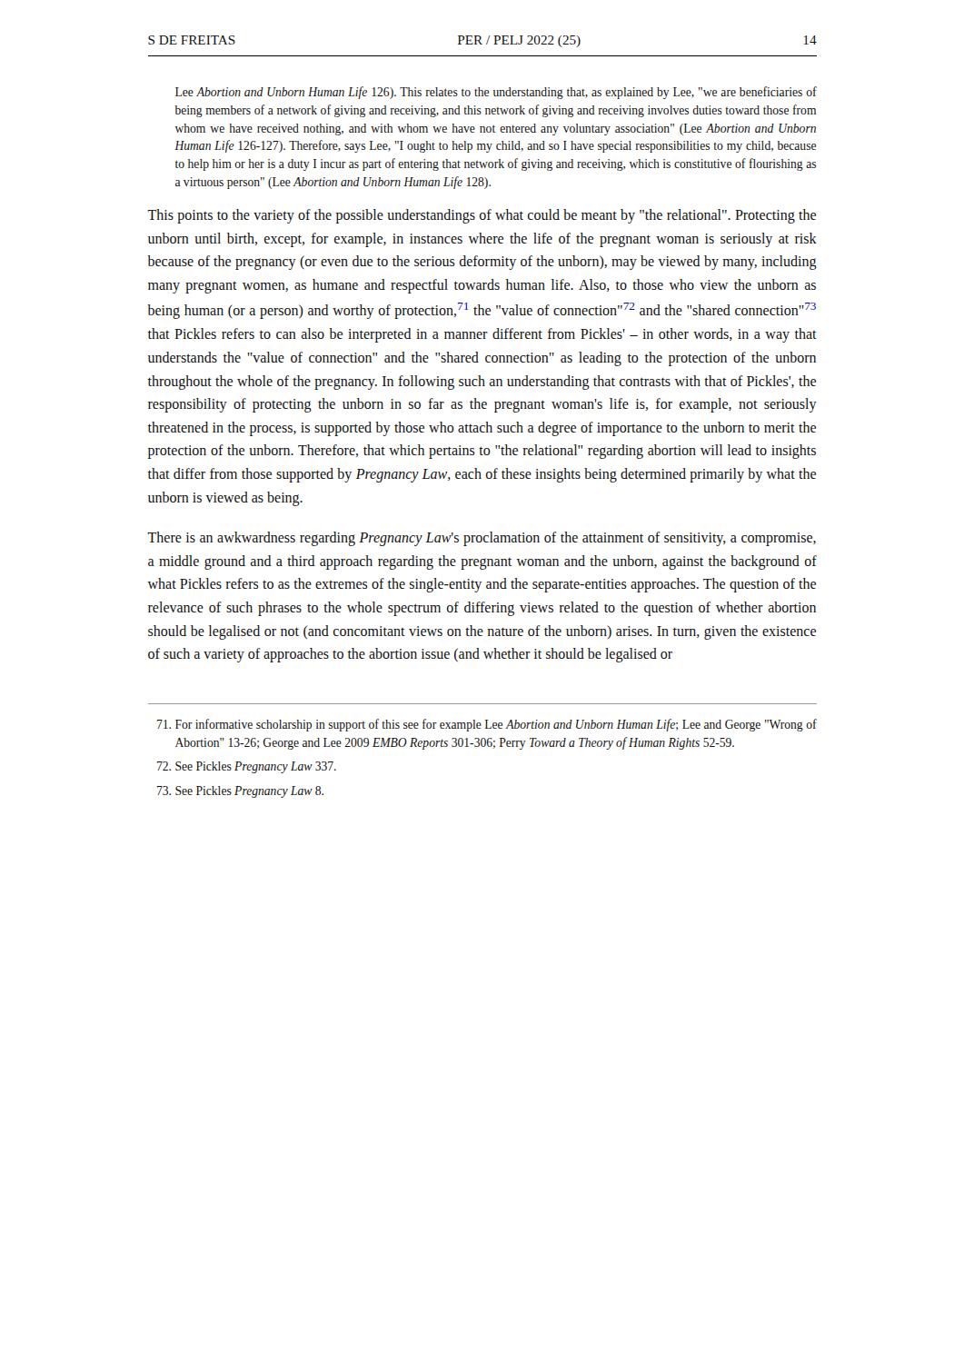S DE FREITAS PER / PELJ 2022 (25) 14
Lee Abortion and Unborn Human Life 126). This relates to the understanding that, as explained by Lee, "we are beneficiaries of being members of a network of giving and receiving, and this network of giving and receiving involves duties toward those from whom we have received nothing, and with whom we have not entered any voluntary association" (Lee Abortion and Unborn Human Life 126-127). Therefore, says Lee, "I ought to help my child, and so I have special responsibilities to my child, because to help him or her is a duty I incur as part of entering that network of giving and receiving, which is constitutive of flourishing as a virtuous person" (Lee Abortion and Unborn Human Life 128).
This points to the variety of the possible understandings of what could be meant by "the relational". Protecting the unborn until birth, except, for example, in instances where the life of the pregnant woman is seriously at risk because of the pregnancy (or even due to the serious deformity of the unborn), may be viewed by many, including many pregnant women, as humane and respectful towards human life. Also, to those who view the unborn as being human (or a person) and worthy of protection,71 the "value of connection"72 and the "shared connection"73 that Pickles refers to can also be interpreted in a manner different from Pickles' – in other words, in a way that understands the "value of connection" and the "shared connection" as leading to the protection of the unborn throughout the whole of the pregnancy. In following such an understanding that contrasts with that of Pickles', the responsibility of protecting the unborn in so far as the pregnant woman's life is, for example, not seriously threatened in the process, is supported by those who attach such a degree of importance to the unborn to merit the protection of the unborn. Therefore, that which pertains to "the relational" regarding abortion will lead to insights that differ from those supported by Pregnancy Law, each of these insights being determined primarily by what the unborn is viewed as being.
There is an awkwardness regarding Pregnancy Law's proclamation of the attainment of sensitivity, a compromise, a middle ground and a third approach regarding the pregnant woman and the unborn, against the background of what Pickles refers to as the extremes of the single-entity and the separate-entities approaches. The question of the relevance of such phrases to the whole spectrum of differing views related to the question of whether abortion should be legalised or not (and concomitant views on the nature of the unborn) arises. In turn, given the existence of such a variety of approaches to the abortion issue (and whether it should be legalised or
For informative scholarship in support of this see for example Lee Abortion and Unborn Human Life; Lee and George "Wrong of Abortion" 13-26; George and Lee 2009 EMBO Reports 301-306; Perry Toward a Theory of Human Rights 52-59.
See Pickles Pregnancy Law 337.
See Pickles Pregnancy Law 8.